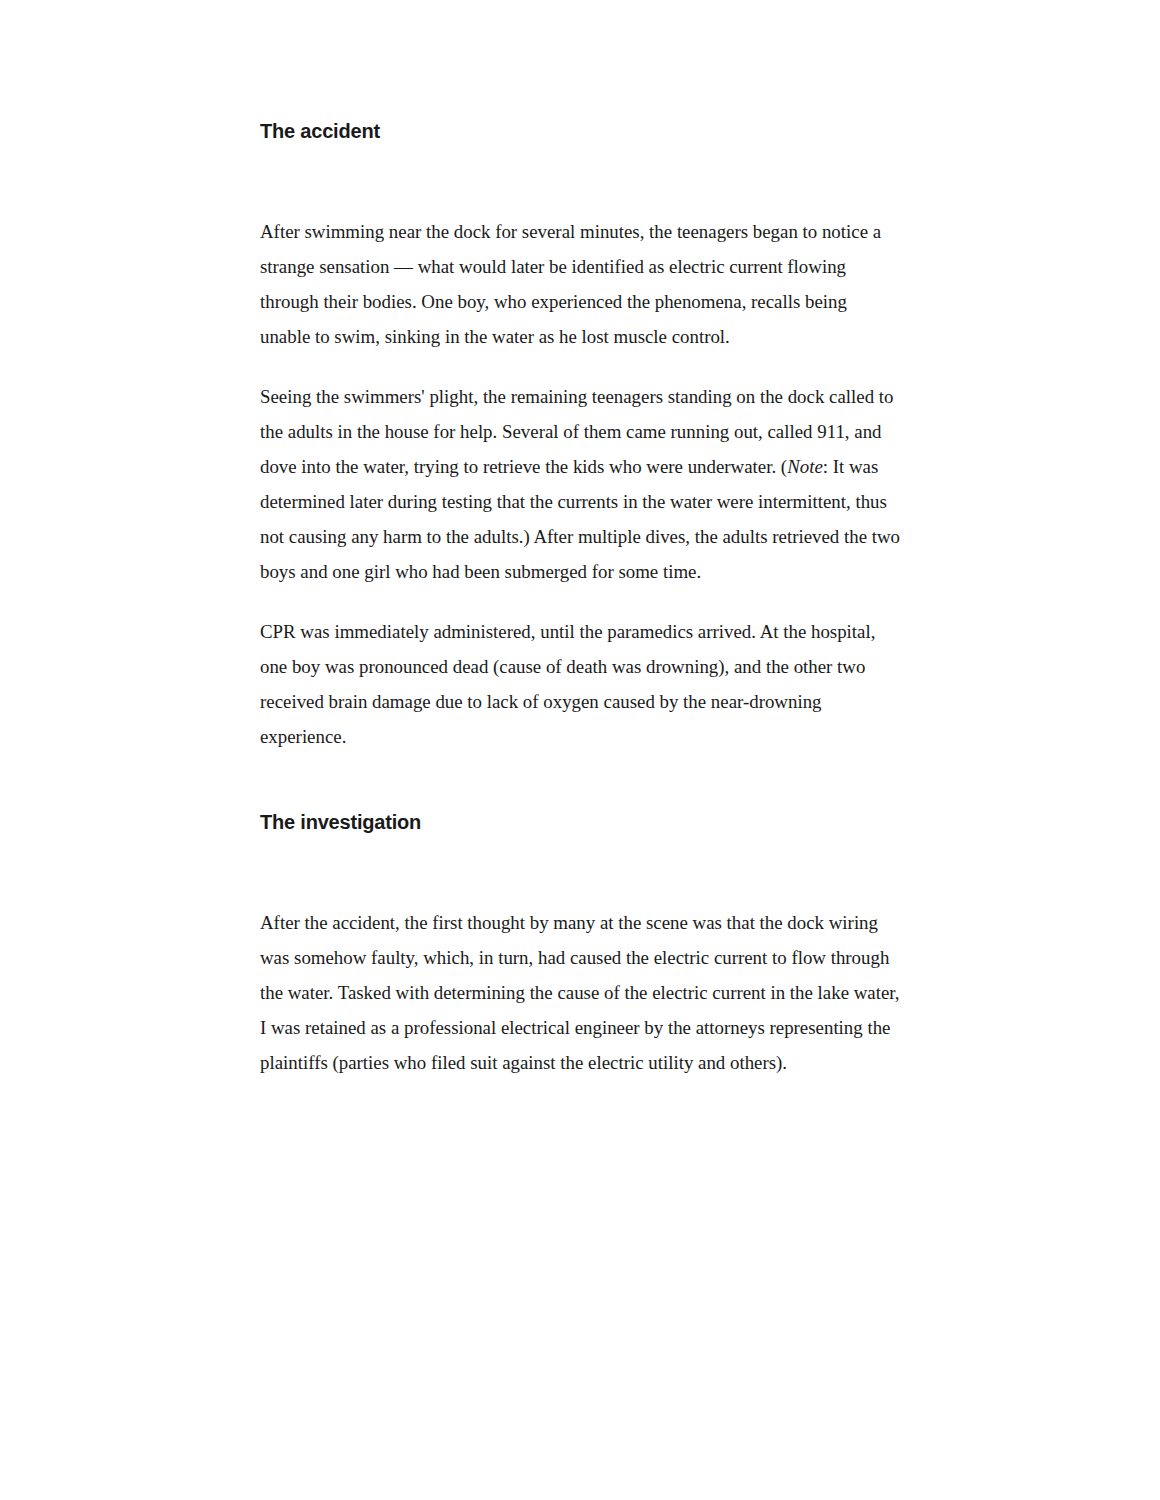The accident
After swimming near the dock for several minutes, the teenagers began to notice a strange sensation — what would later be identified as electric current flowing through their bodies. One boy, who experienced the phenomena, recalls being unable to swim, sinking in the water as he lost muscle control.
Seeing the swimmers' plight, the remaining teenagers standing on the dock called to the adults in the house for help. Several of them came running out, called 911, and dove into the water, trying to retrieve the kids who were underwater. (Note: It was determined later during testing that the currents in the water were intermittent, thus not causing any harm to the adults.) After multiple dives, the adults retrieved the two boys and one girl who had been submerged for some time.
CPR was immediately administered, until the paramedics arrived. At the hospital, one boy was pronounced dead (cause of death was drowning), and the other two received brain damage due to lack of oxygen caused by the near-drowning experience.
The investigation
After the accident, the first thought by many at the scene was that the dock wiring was somehow faulty, which, in turn, had caused the electric current to flow through the water. Tasked with determining the cause of the electric current in the lake water, I was retained as a professional electrical engineer by the attorneys representing the plaintiffs (parties who filed suit against the electric utility and others).